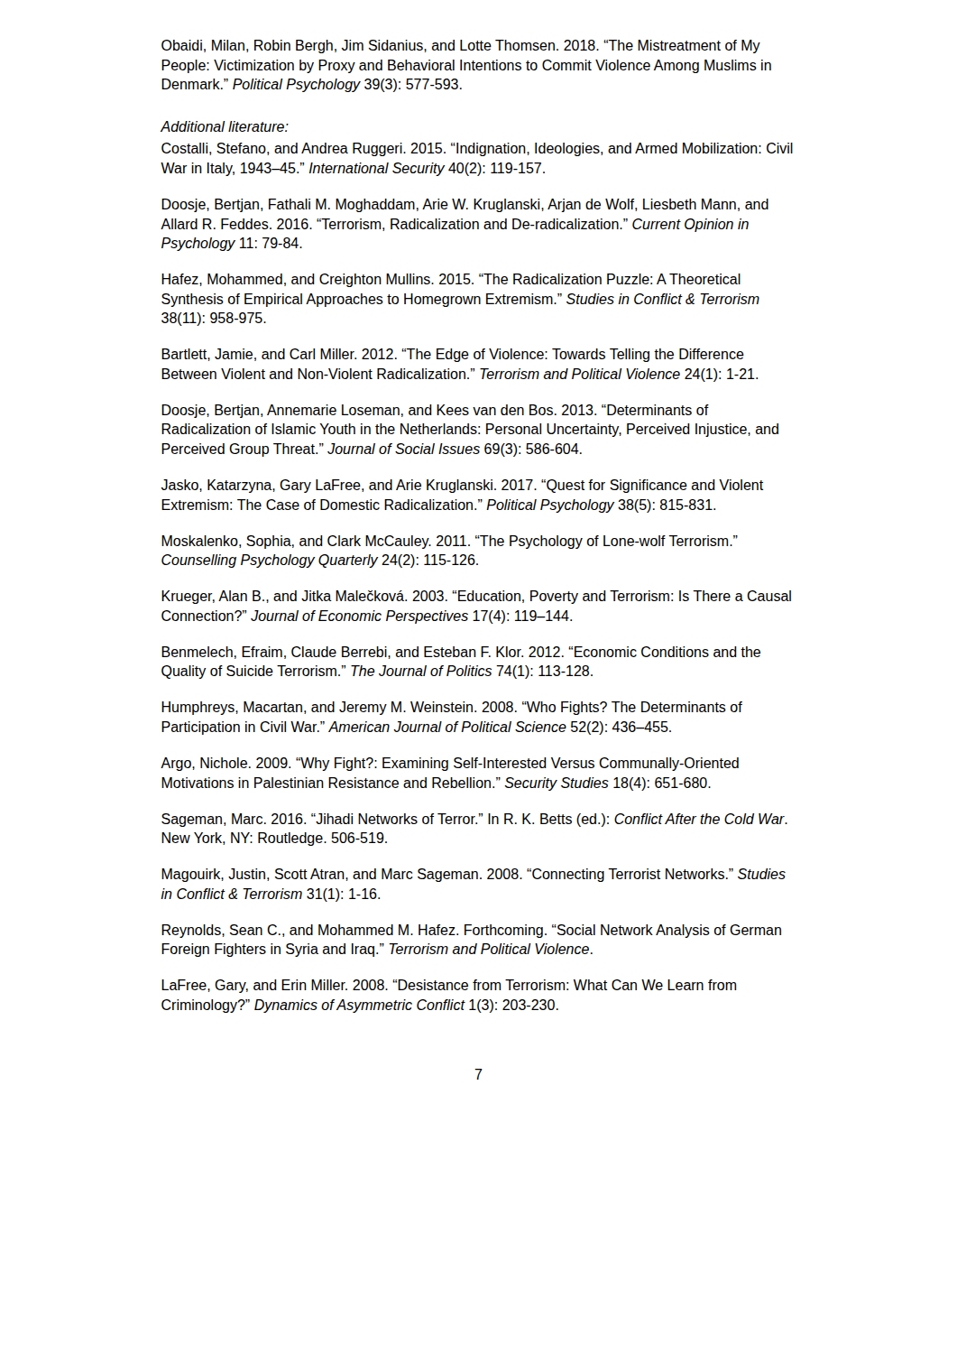Obaidi, Milan, Robin Bergh, Jim Sidanius, and Lotte Thomsen. 2018. “The Mistreatment of My People: Victimization by Proxy and Behavioral Intentions to Commit Violence Among Muslims in Denmark.” Political Psychology 39(3): 577-593.
Additional literature:
Costalli, Stefano, and Andrea Ruggeri. 2015. “Indignation, Ideologies, and Armed Mobilization: Civil War in Italy, 1943–45.” International Security 40(2): 119-157.
Doosje, Bertjan, Fathali M. Moghaddam, Arie W. Kruglanski, Arjan de Wolf, Liesbeth Mann, and Allard R. Feddes. 2016. “Terrorism, Radicalization and De-radicalization.” Current Opinion in Psychology 11: 79-84.
Hafez, Mohammed, and Creighton Mullins. 2015. “The Radicalization Puzzle: A Theoretical Synthesis of Empirical Approaches to Homegrown Extremism.” Studies in Conflict & Terrorism 38(11): 958-975.
Bartlett, Jamie, and Carl Miller. 2012. “The Edge of Violence: Towards Telling the Difference Between Violent and Non-Violent Radicalization.” Terrorism and Political Violence 24(1): 1-21.
Doosje, Bertjan, Annemarie Loseman, and Kees van den Bos. 2013. “Determinants of Radicalization of Islamic Youth in the Netherlands: Personal Uncertainty, Perceived Injustice, and Perceived Group Threat.” Journal of Social Issues 69(3): 586-604.
Jasko, Katarzyna, Gary LaFree, and Arie Kruglanski. 2017. “Quest for Significance and Violent Extremism: The Case of Domestic Radicalization.” Political Psychology 38(5): 815-831.
Moskalenko, Sophia, and Clark McCauley. 2011. “The Psychology of Lone-wolf Terrorism.” Counselling Psychology Quarterly 24(2): 115-126.
Krueger, Alan B., and Jitka Malečková. 2003. “Education, Poverty and Terrorism: Is There a Causal Connection?” Journal of Economic Perspectives 17(4): 119–144.
Benmelech, Efraim, Claude Berrebi, and Esteban F. Klor. 2012. “Economic Conditions and the Quality of Suicide Terrorism.” The Journal of Politics 74(1): 113-128.
Humphreys, Macartan, and Jeremy M. Weinstein. 2008. “Who Fights? The Determinants of Participation in Civil War.” American Journal of Political Science 52(2): 436–455.
Argo, Nichole. 2009. “Why Fight?: Examining Self-Interested Versus Communally-Oriented Motivations in Palestinian Resistance and Rebellion.” Security Studies 18(4): 651-680.
Sageman, Marc. 2016. “Jihadi Networks of Terror.” In R. K. Betts (ed.): Conflict After the Cold War. New York, NY: Routledge. 506-519.
Magouirk, Justin, Scott Atran, and Marc Sageman. 2008. “Connecting Terrorist Networks.” Studies in Conflict & Terrorism 31(1): 1-16.
Reynolds, Sean C., and Mohammed M. Hafez. Forthcoming. “Social Network Analysis of German Foreign Fighters in Syria and Iraq.” Terrorism and Political Violence.
LaFree, Gary, and Erin Miller. 2008. “Desistance from Terrorism: What Can We Learn from Criminology?” Dynamics of Asymmetric Conflict 1(3): 203-230.
7